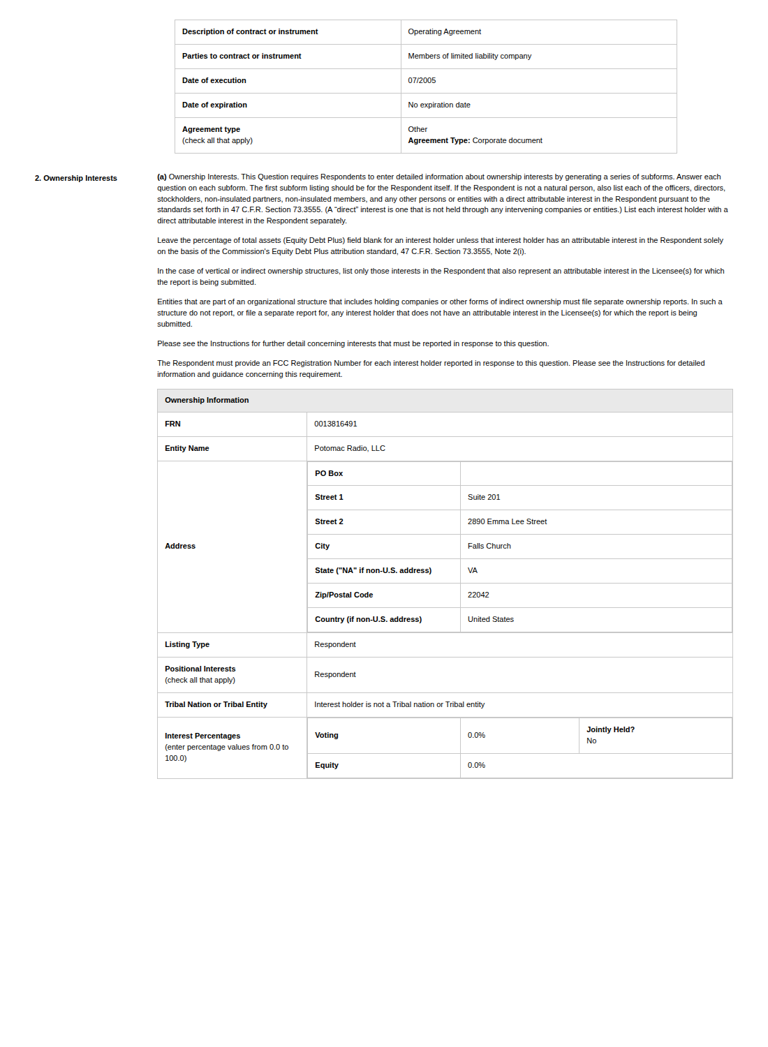| Description of contract or instrument | Operating Agreement |
| Parties to contract or instrument | Members of limited liability company |
| Date of execution | 07/2005 |
| Date of expiration | No expiration date |
| Agreement type (check all that apply) | Other Agreement Type: Corporate document |
2. Ownership Interests
(a) Ownership Interests. This Question requires Respondents to enter detailed information about ownership interests by generating a series of subforms. Answer each question on each subform. The first subform listing should be for the Respondent itself. If the Respondent is not a natural person, also list each of the officers, directors, stockholders, non-insulated partners, non-insulated members, and any other persons or entities with a direct attributable interest in the Respondent pursuant to the standards set forth in 47 C.F.R. Section 73.3555. (A “direct” interest is one that is not held through any intervening companies or entities.) List each interest holder with a direct attributable interest in the Respondent separately.
Leave the percentage of total assets (Equity Debt Plus) field blank for an interest holder unless that interest holder has an attributable interest in the Respondent solely on the basis of the Commission's Equity Debt Plus attribution standard, 47 C.F.R. Section 73.3555, Note 2(i).
In the case of vertical or indirect ownership structures, list only those interests in the Respondent that also represent an attributable interest in the Licensee(s) for which the report is being submitted.
Entities that are part of an organizational structure that includes holding companies or other forms of indirect ownership must file separate ownership reports. In such a structure do not report, or file a separate report for, any interest holder that does not have an attributable interest in the Licensee(s) for which the report is being submitted.
Please see the Instructions for further detail concerning interests that must be reported in response to this question.
The Respondent must provide an FCC Registration Number for each interest holder reported in response to this question. Please see the Instructions for detailed information and guidance concerning this requirement.
| Ownership Information |
| --- |
| FRN | 0013816491 |
| Entity Name | Potomac Radio, LLC |
| Address | / PO Box / / / Street 1 / Suite 201 / / Street 2 / 2890 Emma Lee Street / / City / Falls Church / / State ("NA" if non-U.S. address) / VA / / Zip/Postal Code / 22042 / / Country (if non-U.S. address) / United States / |
| Listing Type | Respondent |
| Positional Interests (check all that apply) | Respondent |
| Tribal Nation or Tribal Entity | Interest holder is not a Tribal nation or Tribal entity |
| Interest Percentages (enter percentage values from 0.0 to 100.0) | / Voting / 0.0% / Jointly Held? No / / Equity / 0.0% / |